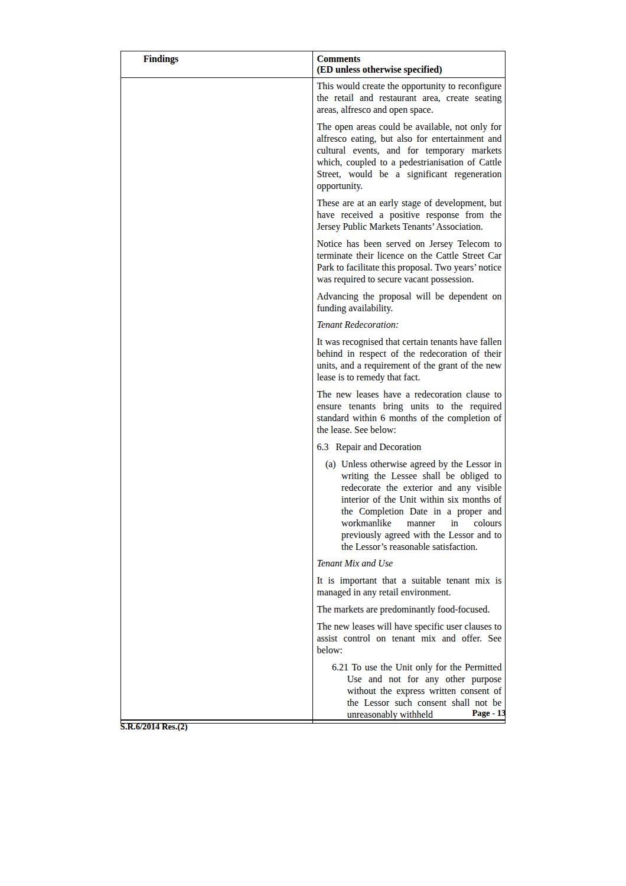| | Findings | Comments (ED unless otherwise specified) |
| | | This would create the opportunity to reconfigure the retail and restaurant area, create seating areas, alfresco and open space. The open areas could be available, not only for alfresco eating, but also for entertainment and cultural events, and for temporary markets which, coupled to a pedestrianisation of Cattle Street, would be a significant regeneration opportunity. These are at an early stage of development, but have received a positive response from the Jersey Public Markets Tenants’ Association. Notice has been served on Jersey Telecom to terminate their licence on the Cattle Street Car Park to facilitate this proposal. Two years’ notice was required to secure vacant possession. Advancing the proposal will be dependent on funding availability. Tenant Redecoration: It was recognised that certain tenants have fallen behind in respect of the redecoration of their units, and a requirement of the grant of the new lease is to remedy that fact. The new leases have a redecoration clause to ensure tenants bring units to the required standard within 6 months of the completion of the lease. See below: 6.3 Repair and Decoration (a) Unless otherwise agreed by the Lessor in writing the Lessee shall be obliged to redecorate the exterior and any visible interior of the Unit within six months of the Completion Date in a proper and workmanlike manner in colours previously agreed with the Lessor and to the Lessor’s reasonable satisfaction. Tenant Mix and Use It is important that a suitable tenant mix is managed in any retail environment. The markets are predominantly food-focused. The new leases will have specific user clauses to assist control on tenant mix and offer. See below: 6.21 To use the Unit only for the Permitted Use and not for any other purpose without the express written consent of the Lessor such consent shall not be unreasonably withheld |
Page - 13
S.R.6/2014 Res.(2)